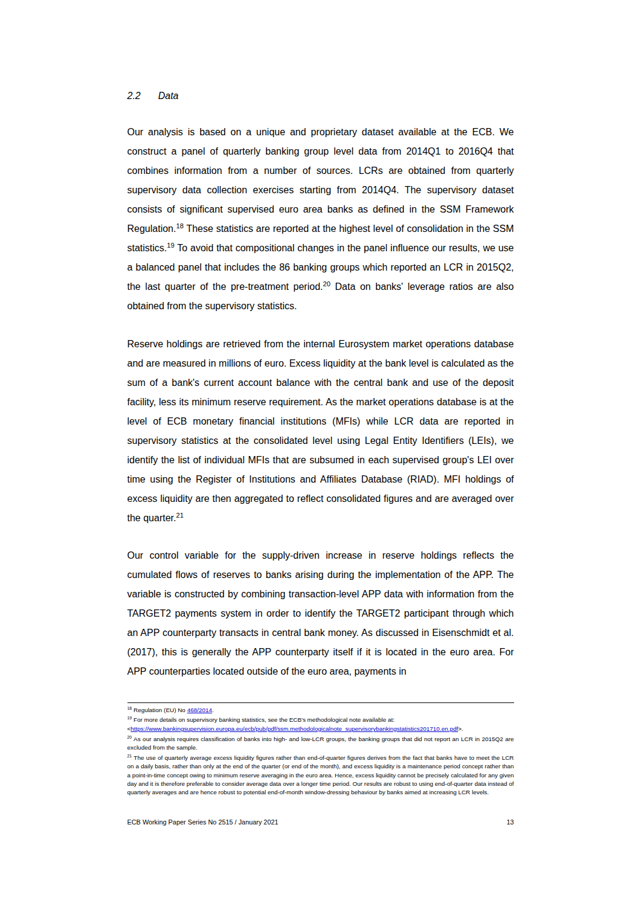2.2 Data
Our analysis is based on a unique and proprietary dataset available at the ECB. We construct a panel of quarterly banking group level data from 2014Q1 to 2016Q4 that combines information from a number of sources. LCRs are obtained from quarterly supervisory data collection exercises starting from 2014Q4. The supervisory dataset consists of significant supervised euro area banks as defined in the SSM Framework Regulation.18 These statistics are reported at the highest level of consolidation in the SSM statistics.19 To avoid that compositional changes in the panel influence our results, we use a balanced panel that includes the 86 banking groups which reported an LCR in 2015Q2, the last quarter of the pre-treatment period.20 Data on banks' leverage ratios are also obtained from the supervisory statistics.
Reserve holdings are retrieved from the internal Eurosystem market operations database and are measured in millions of euro. Excess liquidity at the bank level is calculated as the sum of a bank's current account balance with the central bank and use of the deposit facility, less its minimum reserve requirement. As the market operations database is at the level of ECB monetary financial institutions (MFIs) while LCR data are reported in supervisory statistics at the consolidated level using Legal Entity Identifiers (LEIs), we identify the list of individual MFIs that are subsumed in each supervised group's LEI over time using the Register of Institutions and Affiliates Database (RIAD). MFI holdings of excess liquidity are then aggregated to reflect consolidated figures and are averaged over the quarter.21
Our control variable for the supply-driven increase in reserve holdings reflects the cumulated flows of reserves to banks arising during the implementation of the APP. The variable is constructed by combining transaction-level APP data with information from the TARGET2 payments system in order to identify the TARGET2 participant through which an APP counterparty transacts in central bank money. As discussed in Eisenschmidt et al. (2017), this is generally the APP counterparty itself if it is located in the euro area. For APP counterparties located outside of the euro area, payments in
18 Regulation (EU) No 468/2014.
19 For more details on supervisory banking statistics, see the ECB's methodological note available at:
<https://www.bankingsupervision.europa.eu/ecb/pub/pdf/ssm.methodologicalnote_supervisorybankingstatistics201710.en.pdf>.
20 As our analysis requires classification of banks into high- and low-LCR groups, the banking groups that did not report an LCR in 2015Q2 are excluded from the sample.
21 The use of quarterly average excess liquidity figures rather than end-of-quarter figures derives from the fact that banks have to meet the LCR on a daily basis, rather than only at the end of the quarter (or end of the month), and excess liquidity is a maintenance period concept rather than a point-in-time concept owing to minimum reserve averaging in the euro area. Hence, excess liquidity cannot be precisely calculated for any given day and it is therefore preferable to consider average data over a longer time period. Our results are robust to using end-of-quarter data instead of quarterly averages and are hence robust to potential end-of-month window-dressing behaviour by banks aimed at increasing LCR levels.
ECB Working Paper Series No 2515 / January 2021 13